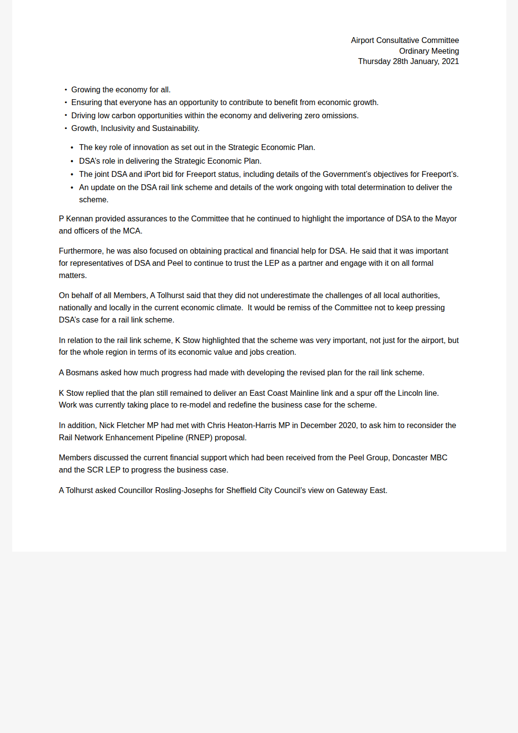Airport Consultative Committee
Ordinary Meeting
Thursday 28th January, 2021
Growing the economy for all.
Ensuring that everyone has an opportunity to contribute to benefit from economic growth.
Driving low carbon opportunities within the economy and delivering zero omissions.
Growth, Inclusivity and Sustainability.
The key role of innovation as set out in the Strategic Economic Plan.
DSA’s role in delivering the Strategic Economic Plan.
The joint DSA and iPort bid for Freeport status, including details of the Government’s objectives for Freeport’s.
An update on the DSA rail link scheme and details of the work ongoing with total determination to deliver the scheme.
P Kennan provided assurances to the Committee that he continued to highlight the importance of DSA to the Mayor and officers of the MCA.
Furthermore, he was also focused on obtaining practical and financial help for DSA. He said that it was important for representatives of DSA and Peel to continue to trust the LEP as a partner and engage with it on all formal matters.
On behalf of all Members, A Tolhurst said that they did not underestimate the challenges of all local authorities, nationally and locally in the current economic climate. It would be remiss of the Committee not to keep pressing DSA’s case for a rail link scheme.
In relation to the rail link scheme, K Stow highlighted that the scheme was very important, not just for the airport, but for the whole region in terms of its economic value and jobs creation.
A Bosmans asked how much progress had made with developing the revised plan for the rail link scheme.
K Stow replied that the plan still remained to deliver an East Coast Mainline link and a spur off the Lincoln line. Work was currently taking place to re-model and redefine the business case for the scheme.
In addition, Nick Fletcher MP had met with Chris Heaton-Harris MP in December 2020, to ask him to reconsider the Rail Network Enhancement Pipeline (RNEP) proposal.
Members discussed the current financial support which had been received from the Peel Group, Doncaster MBC and the SCR LEP to progress the business case.
A Tolhurst asked Councillor Rosling-Josephs for Sheffield City Council’s view on Gateway East.